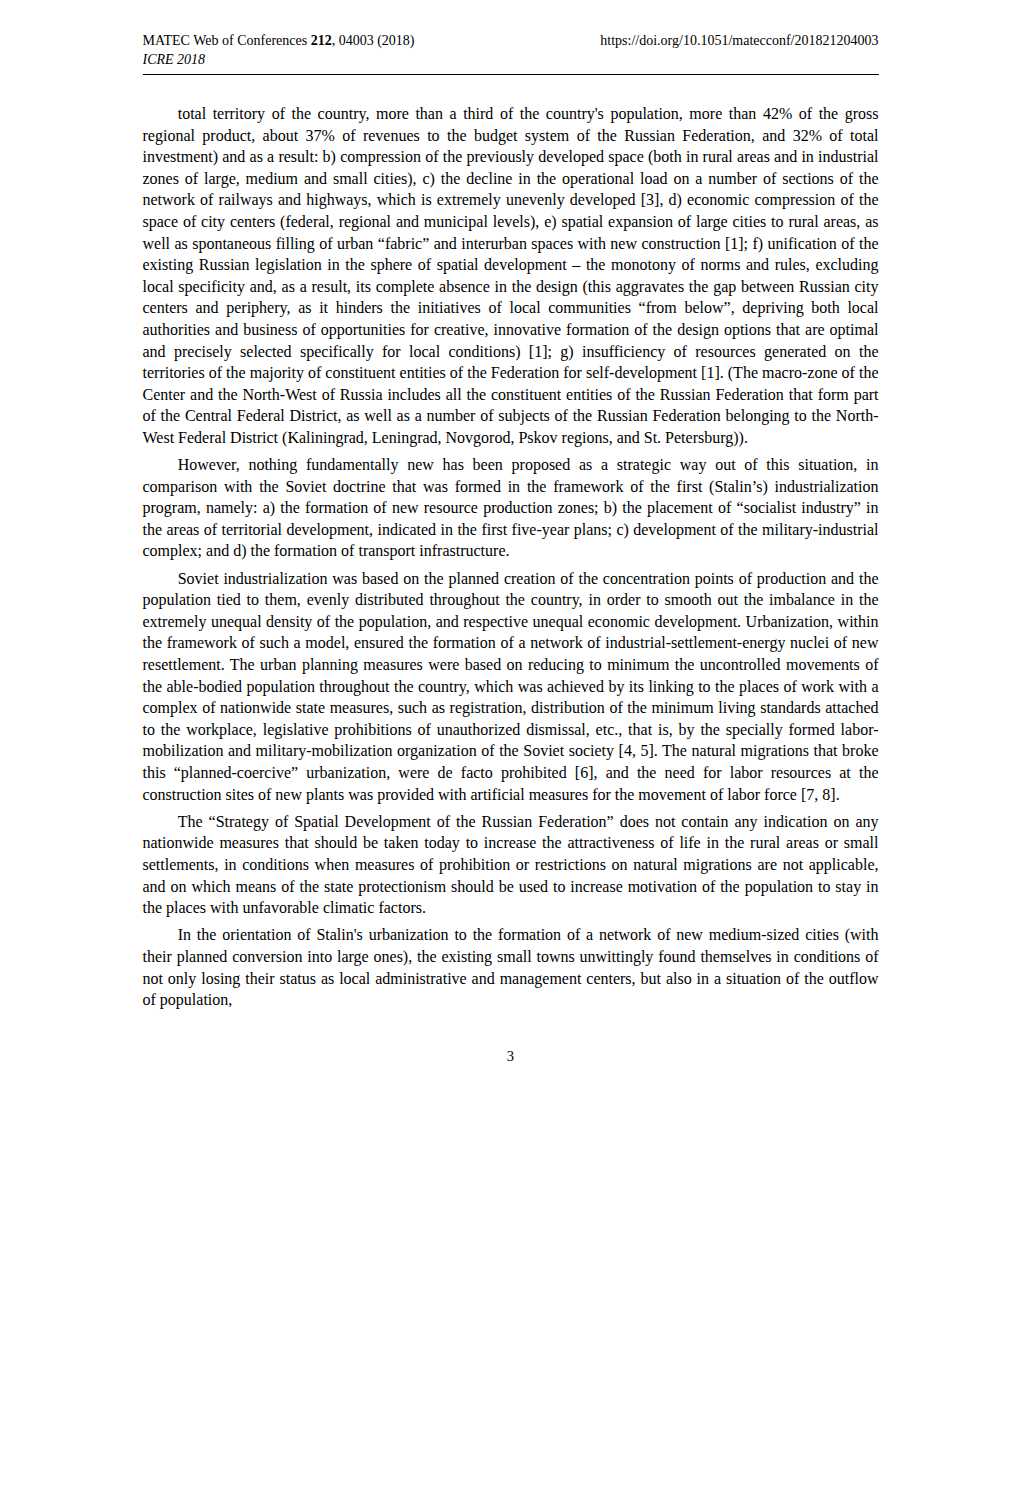MATEC Web of Conferences 212, 04003 (2018) ICRE 2018
https://doi.org/10.1051/matecconf/201821204003
total territory of the country, more than a third of the country's population, more than 42% of the gross regional product, about 37% of revenues to the budget system of the Russian Federation, and 32% of total investment) and as a result: b) compression of the previously developed space (both in rural areas and in industrial zones of large, medium and small cities), c) the decline in the operational load on a number of sections of the network of railways and highways, which is extremely unevenly developed [3], d) economic compression of the space of city centers (federal, regional and municipal levels), e) spatial expansion of large cities to rural areas, as well as spontaneous filling of urban “fabric” and interurban spaces with new construction [1]; f) unification of the existing Russian legislation in the sphere of spatial development – the monotony of norms and rules, excluding local specificity and, as a result, its complete absence in the design (this aggravates the gap between Russian city centers and periphery, as it hinders the initiatives of local communities “from below”, depriving both local authorities and business of opportunities for creative, innovative formation of the design options that are optimal and precisely selected specifically for local conditions) [1]; g) insufficiency of resources generated on the territories of the majority of constituent entities of the Federation for self-development [1]. (The macro-zone of the Center and the North-West of Russia includes all the constituent entities of the Russian Federation that form part of the Central Federal District, as well as a number of subjects of the Russian Federation belonging to the North-West Federal District (Kaliningrad, Leningrad, Novgorod, Pskov regions, and St. Petersburg)).
However, nothing fundamentally new has been proposed as a strategic way out of this situation, in comparison with the Soviet doctrine that was formed in the framework of the first (Stalin’s) industrialization program, namely: a) the formation of new resource production zones; b) the placement of “socialist industry” in the areas of territorial development, indicated in the first five-year plans; c) development of the military-industrial complex; and d) the formation of transport infrastructure.
Soviet industrialization was based on the planned creation of the concentration points of production and the population tied to them, evenly distributed throughout the country, in order to smooth out the imbalance in the extremely unequal density of the population, and respective unequal economic development. Urbanization, within the framework of such a model, ensured the formation of a network of industrial-settlement-energy nuclei of new resettlement. The urban planning measures were based on reducing to minimum the uncontrolled movements of the able-bodied population throughout the country, which was achieved by its linking to the places of work with a complex of nationwide state measures, such as registration, distribution of the minimum living standards attached to the workplace, legislative prohibitions of unauthorized dismissal, etc., that is, by the specially formed labor-mobilization and military-mobilization organization of the Soviet society [4, 5]. The natural migrations that broke this “planned-coercive” urbanization, were de facto prohibited [6], and the need for labor resources at the construction sites of new plants was provided with artificial measures for the movement of labor force [7, 8].
The “Strategy of Spatial Development of the Russian Federation” does not contain any indication on any nationwide measures that should be taken today to increase the attractiveness of life in the rural areas or small settlements, in conditions when measures of prohibition or restrictions on natural migrations are not applicable, and on which means of the state protectionism should be used to increase motivation of the population to stay in the places with unfavorable climatic factors.
In the orientation of Stalin's urbanization to the formation of a network of new medium-sized cities (with their planned conversion into large ones), the existing small towns unwittingly found themselves in conditions of not only losing their status as local administrative and management centers, but also in a situation of the outflow of population,
3